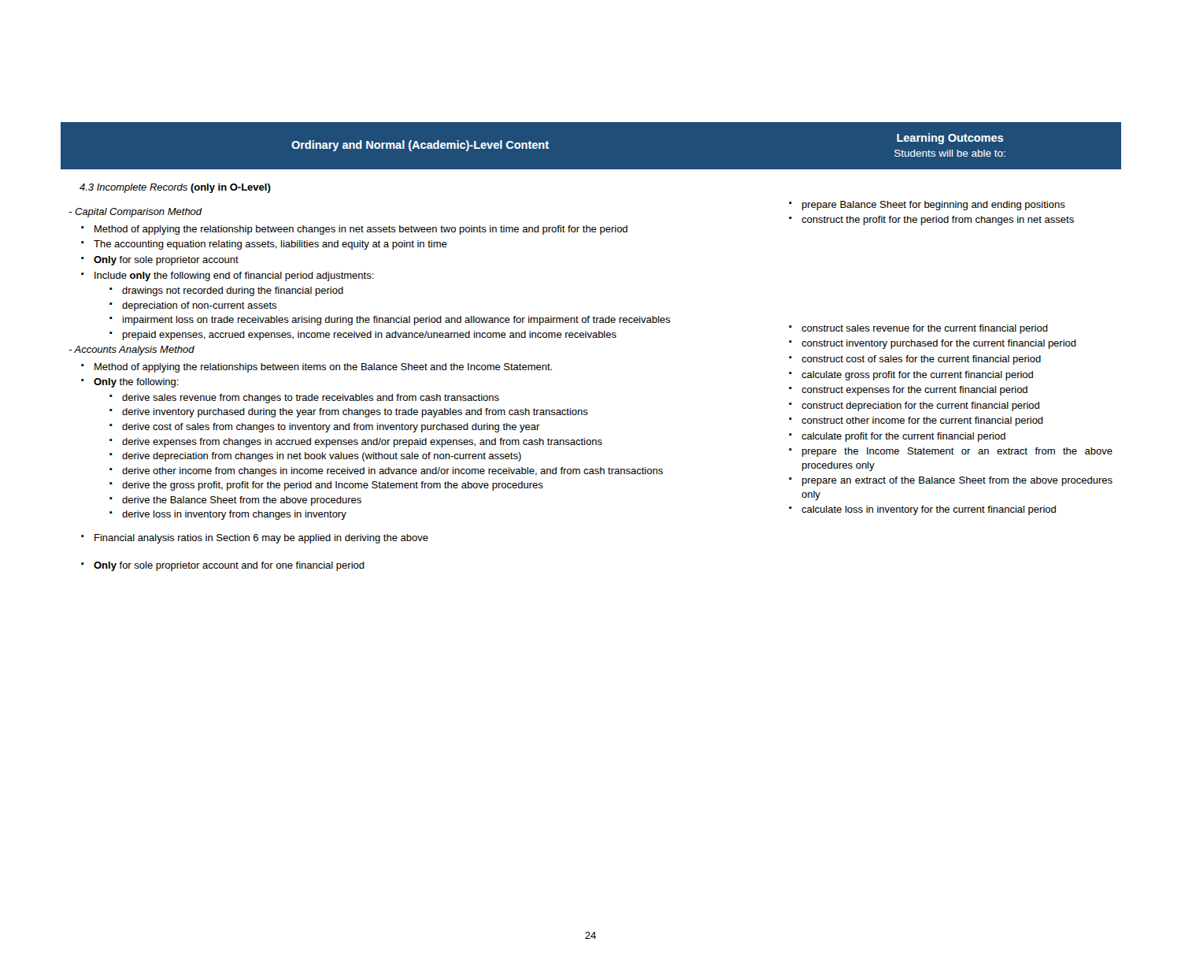| Ordinary and Normal (Academic)-Level Content | Learning Outcomes Students will be able to: |
| --- | --- |
| 4.3 Incomplete Records (only in O-Level) - Capital Comparison Method Method of applying the relationship between changes in net assets between two points in time and profit for the period The accounting equation relating assets, liabilities and equity at a point in time Only for sole proprietor account Include only the following end of financial period adjustments: drawings not recorded during the financial period depreciation of non-current assets impairment loss on trade receivables arising during the financial period and allowance for impairment of trade receivables prepaid expenses, accrued expenses, income received in advance/unearned income and income receivables - Accounts Analysis Method Method of applying the relationships between items on the Balance Sheet and the Income Statement. Only the following: derive sales revenue from changes to trade receivables and from cash transactions derive inventory purchased during the year from changes to trade payables and from cash transactions derive cost of sales from changes to inventory and from inventory purchased during the year derive expenses from changes in accrued expenses and/or prepaid expenses, and from cash transactions derive depreciation from changes in net book values (without sale of non-current assets) derive other income from changes in income received in advance and/or income receivable, and from cash transactions derive the gross profit, profit for the period and Income Statement from the above procedures derive the Balance Sheet from the above procedures derive loss in inventory from changes in inventory Financial analysis ratios in Section 6 may be applied in deriving the above Only for sole proprietor account and for one financial period | prepare Balance Sheet for beginning and ending positions construct the profit for the period from changes in net assets construct sales revenue for the current financial period construct inventory purchased for the current financial period construct cost of sales for the current financial period calculate gross profit for the current financial period construct expenses for the current financial period construct depreciation for the current financial period construct other income for the current financial period calculate profit for the current financial period prepare the Income Statement or an extract from the above procedures only prepare an extract of the Balance Sheet from the above procedures only calculate loss in inventory for the current financial period |
24